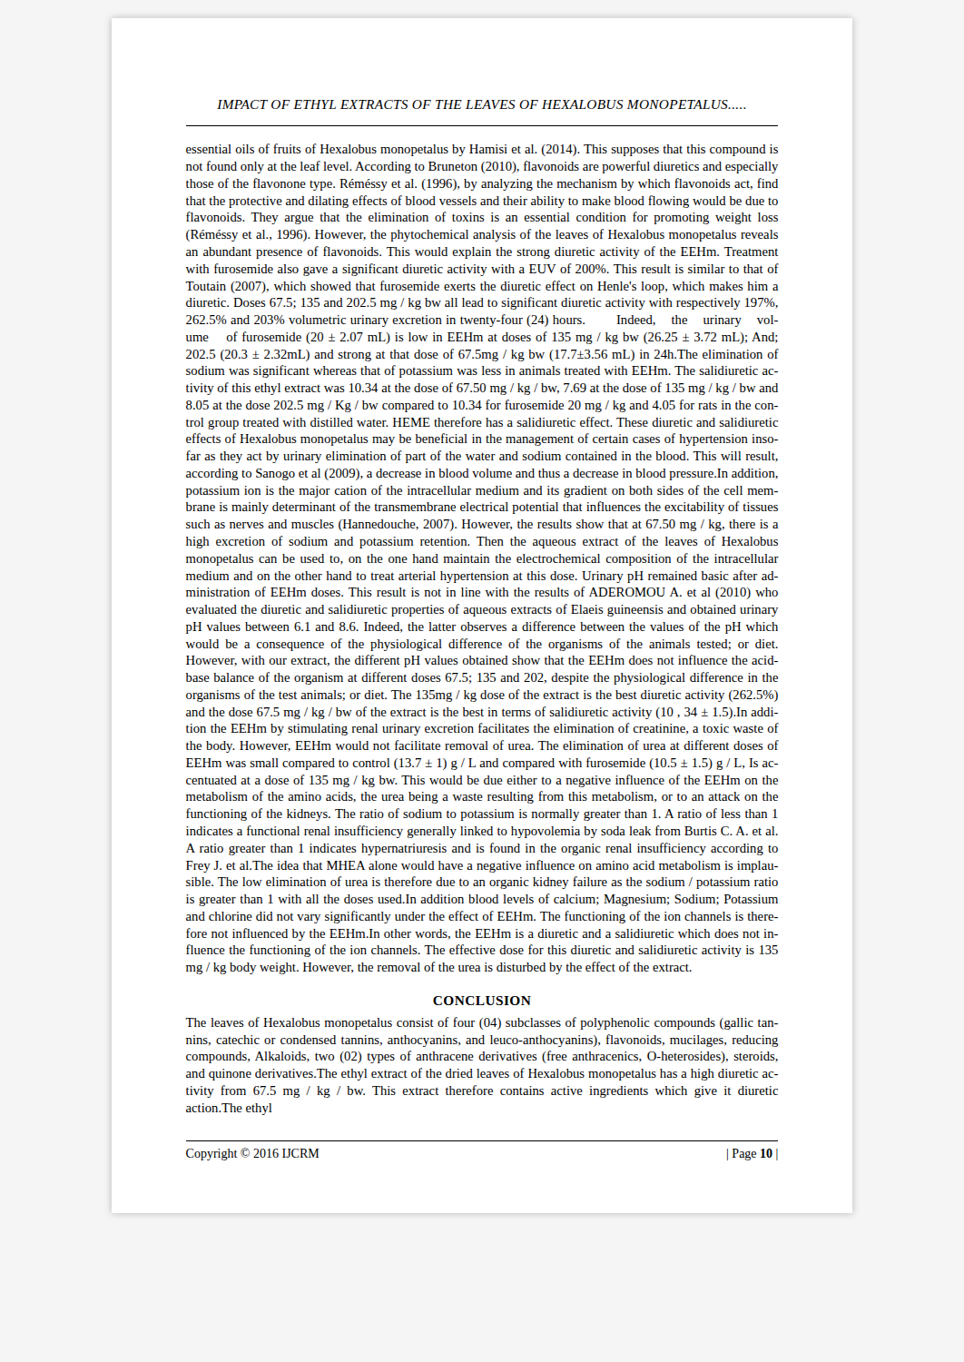IMPACT OF ETHYL EXTRACTS OF THE LEAVES OF HEXALOBUS MONOPETALUS.....
essential oils of fruits of Hexalobus monopetalus by Hamisi et al. (2014). This supposes that this compound is not found only at the leaf level. According to Bruneton (2010), flavonoids are powerful diuretics and especially those of the flavonone type. Réméssy et al. (1996), by analyzing the mechanism by which flavonoids act, find that the protective and dilating effects of blood vessels and their ability to make blood flowing would be due to flavonoids. They argue that the elimination of toxins is an essential condition for promoting weight loss (Réméssy et al., 1996). However, the phytochemical analysis of the leaves of Hexalobus monopetalus reveals an abundant presence of flavonoids. This would explain the strong diuretic activity of the EEHm. Treatment with furosemide also gave a significant diuretic activity with a EUV of 200%. This result is similar to that of Toutain (2007), which showed that furosemide exerts the diuretic effect on Henle's loop, which makes him a diuretic. Doses 67.5; 135 and 202.5 mg / kg bw all lead to significant diuretic activity with respectively 197%, 262.5% and 203% volumetric urinary excretion in twenty-four (24) hours. Indeed, the urinary volume of furosemide (20 ± 2.07 mL) is low in EEHm at doses of 135 mg / kg bw (26.25 ± 3.72 mL); And; 202.5 (20.3 ± 2.32mL) and strong at that dose of 67.5mg / kg bw (17.7±3.56 mL) in 24h.The elimination of sodium was significant whereas that of potassium was less in animals treated with EEHm. The salidiuretic activity of this ethyl extract was 10.34 at the dose of 67.50 mg / kg / bw, 7.69 at the dose of 135 mg / kg / bw and 8.05 at the dose 202.5 mg / Kg / bw compared to 10.34 for furosemide 20 mg / kg and 4.05 for rats in the control group treated with distilled water. HEME therefore has a salidiuretic effect. These diuretic and salidiuretic effects of Hexalobus monopetalus may be beneficial in the management of certain cases of hypertension insofar as they act by urinary elimination of part of the water and sodium contained in the blood. This will result, according to Sanogo et al (2009), a decrease in blood volume and thus a decrease in blood pressure.In addition, potassium ion is the major cation of the intracellular medium and its gradient on both sides of the cell membrane is mainly determinant of the transmembrane electrical potential that influences the excitability of tissues such as nerves and muscles (Hannedouche, 2007). However, the results show that at 67.50 mg / kg, there is a high excretion of sodium and potassium retention. Then the aqueous extract of the leaves of Hexalobus monopetalus can be used to, on the one hand maintain the electrochemical composition of the intracellular medium and on the other hand to treat arterial hypertension at this dose. Urinary pH remained basic after administration of EEHm doses. This result is not in line with the results of ADEROMOU A. et al (2010) who evaluated the diuretic and salidiuretic properties of aqueous extracts of Elaeis guineensis and obtained urinary pH values between 6.1 and 8.6. Indeed, the latter observes a difference between the values of the pH which would be a consequence of the physiological difference of the organisms of the animals tested; or diet. However, with our extract, the different pH values obtained show that the EEHm does not influence the acid-base balance of the organism at different doses 67.5; 135 and 202, despite the physiological difference in the organisms of the test animals; or diet. The 135mg / kg dose of the extract is the best diuretic activity (262.5%) and the dose 67.5 mg / kg / bw of the extract is the best in terms of salidiuretic activity (10 , 34 ± 1.5).In addition the EEHm by stimulating renal urinary excretion facilitates the elimination of creatinine, a toxic waste of the body. However, EEHm would not facilitate removal of urea. The elimination of urea at different doses of EEHm was small compared to control (13.7 ± 1) g / L and compared with furosemide (10.5 ± 1.5) g / L, Is accentuated at a dose of 135 mg / kg bw. This would be due either to a negative influence of the EEHm on the metabolism of the amino acids, the urea being a waste resulting from this metabolism, or to an attack on the functioning of the kidneys. The ratio of sodium to potassium is normally greater than 1. A ratio of less than 1 indicates a functional renal insufficiency generally linked to hypovolemia by soda leak from Burtis C. A. et al. A ratio greater than 1 indicates hypernatriuresis and is found in the organic renal insufficiency according to Frey J. et al.The idea that MHEA alone would have a negative influence on amino acid metabolism is implausible. The low elimination of urea is therefore due to an organic kidney failure as the sodium / potassium ratio is greater than 1 with all the doses used.In addition blood levels of calcium; Magnesium; Sodium; Potassium and chlorine did not vary significantly under the effect of EEHm. The functioning of the ion channels is therefore not influenced by the EEHm.In other words, the EEHm is a diuretic and a salidiuretic which does not influence the functioning of the ion channels. The effective dose for this diuretic and salidiuretic activity is 135 mg / kg body weight. However, the removal of the urea is disturbed by the effect of the extract.
CONCLUSION
The leaves of Hexalobus monopetalus consist of four (04) subclasses of polyphenolic compounds (gallic tannins, catechic or condensed tannins, anthocyanins, and leuco-anthocyanins), flavonoids, mucilages, reducing compounds, Alkaloids, two (02) types of anthracene derivatives (free anthracenics, O-heterosides), steroids, and quinone derivatives.The ethyl extract of the dried leaves of Hexalobus monopetalus has a high diuretic activity from 67.5 mg / kg / bw. This extract therefore contains active ingredients which give it diuretic action.The ethyl
Copyright © 2016 IJCRM | Page 10 |